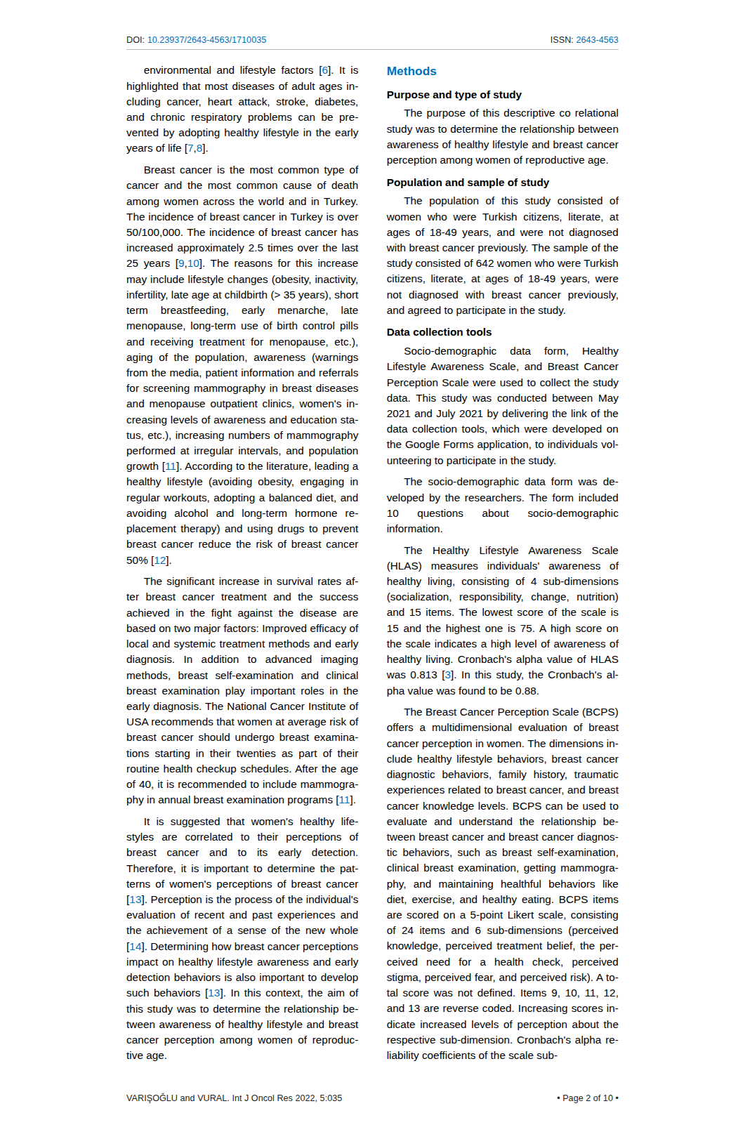DOI: 10.23937/2643-4563/1710035
ISSN: 2643-4563
environmental and lifestyle factors [6]. It is highlighted that most diseases of adult ages including cancer, heart attack, stroke, diabetes, and chronic respiratory problems can be prevented by adopting healthy lifestyle in the early years of life [7,8].
Breast cancer is the most common type of cancer and the most common cause of death among women across the world and in Turkey. The incidence of breast cancer in Turkey is over 50/100,000. The incidence of breast cancer has increased approximately 2.5 times over the last 25 years [9,10]. The reasons for this increase may include lifestyle changes (obesity, inactivity, infertility, late age at childbirth (> 35 years), short term breastfeeding, early menarche, late menopause, long-term use of birth control pills and receiving treatment for menopause, etc.), aging of the population, awareness (warnings from the media, patient information and referrals for screening mammography in breast diseases and menopause outpatient clinics, women's increasing levels of awareness and education status, etc.), increasing numbers of mammography performed at irregular intervals, and population growth [11]. According to the literature, leading a healthy lifestyle (avoiding obesity, engaging in regular workouts, adopting a balanced diet, and avoiding alcohol and long-term hormone replacement therapy) and using drugs to prevent breast cancer reduce the risk of breast cancer 50% [12].
The significant increase in survival rates after breast cancer treatment and the success achieved in the fight against the disease are based on two major factors: Improved efficacy of local and systemic treatment methods and early diagnosis. In addition to advanced imaging methods, breast self-examination and clinical breast examination play important roles in the early diagnosis. The National Cancer Institute of USA recommends that women at average risk of breast cancer should undergo breast examinations starting in their twenties as part of their routine health checkup schedules. After the age of 40, it is recommended to include mammography in annual breast examination programs [11].
It is suggested that women's healthy lifestyles are correlated to their perceptions of breast cancer and to its early detection. Therefore, it is important to determine the patterns of women's perceptions of breast cancer [13]. Perception is the process of the individual's evaluation of recent and past experiences and the achievement of a sense of the new whole [14]. Determining how breast cancer perceptions impact on healthy lifestyle awareness and early detection behaviors is also important to develop such behaviors [13]. In this context, the aim of this study was to determine the relationship between awareness of healthy lifestyle and breast cancer perception among women of reproductive age.
Methods
Purpose and type of study
The purpose of this descriptive co relational study was to determine the relationship between awareness of healthy lifestyle and breast cancer perception among women of reproductive age.
Population and sample of study
The population of this study consisted of women who were Turkish citizens, literate, at ages of 18-49 years, and were not diagnosed with breast cancer previously. The sample of the study consisted of 642 women who were Turkish citizens, literate, at ages of 18-49 years, were not diagnosed with breast cancer previously, and agreed to participate in the study.
Data collection tools
Socio-demographic data form, Healthy Lifestyle Awareness Scale, and Breast Cancer Perception Scale were used to collect the study data. This study was conducted between May 2021 and July 2021 by delivering the link of the data collection tools, which were developed on the Google Forms application, to individuals volunteering to participate in the study.
The socio-demographic data form was developed by the researchers. The form included 10 questions about socio-demographic information.
The Healthy Lifestyle Awareness Scale (HLAS) measures individuals' awareness of healthy living, consisting of 4 sub-dimensions (socialization, responsibility, change, nutrition) and 15 items. The lowest score of the scale is 15 and the highest one is 75. A high score on the scale indicates a high level of awareness of healthy living. Cronbach's alpha value of HLAS was 0.813 [3]. In this study, the Cronbach's alpha value was found to be 0.88.
The Breast Cancer Perception Scale (BCPS) offers a multidimensional evaluation of breast cancer perception in women. The dimensions include healthy lifestyle behaviors, breast cancer diagnostic behaviors, family history, traumatic experiences related to breast cancer, and breast cancer knowledge levels. BCPS can be used to evaluate and understand the relationship between breast cancer and breast cancer diagnostic behaviors, such as breast self-examination, clinical breast examination, getting mammography, and maintaining healthful behaviors like diet, exercise, and healthy eating. BCPS items are scored on a 5-point Likert scale, consisting of 24 items and 6 sub-dimensions (perceived knowledge, perceived treatment belief, the perceived need for a health check, perceived stigma, perceived fear, and perceived risk). A total score was not defined. Items 9, 10, 11, 12, and 13 are reverse coded. Increasing scores indicate increased levels of perception about the respective sub-dimension. Cronbach's alpha reliability coefficients of the scale sub-
VARIŞOĞLU and VURAL. Int J Oncol Res 2022, 5:035
• Page 2 of 10 •